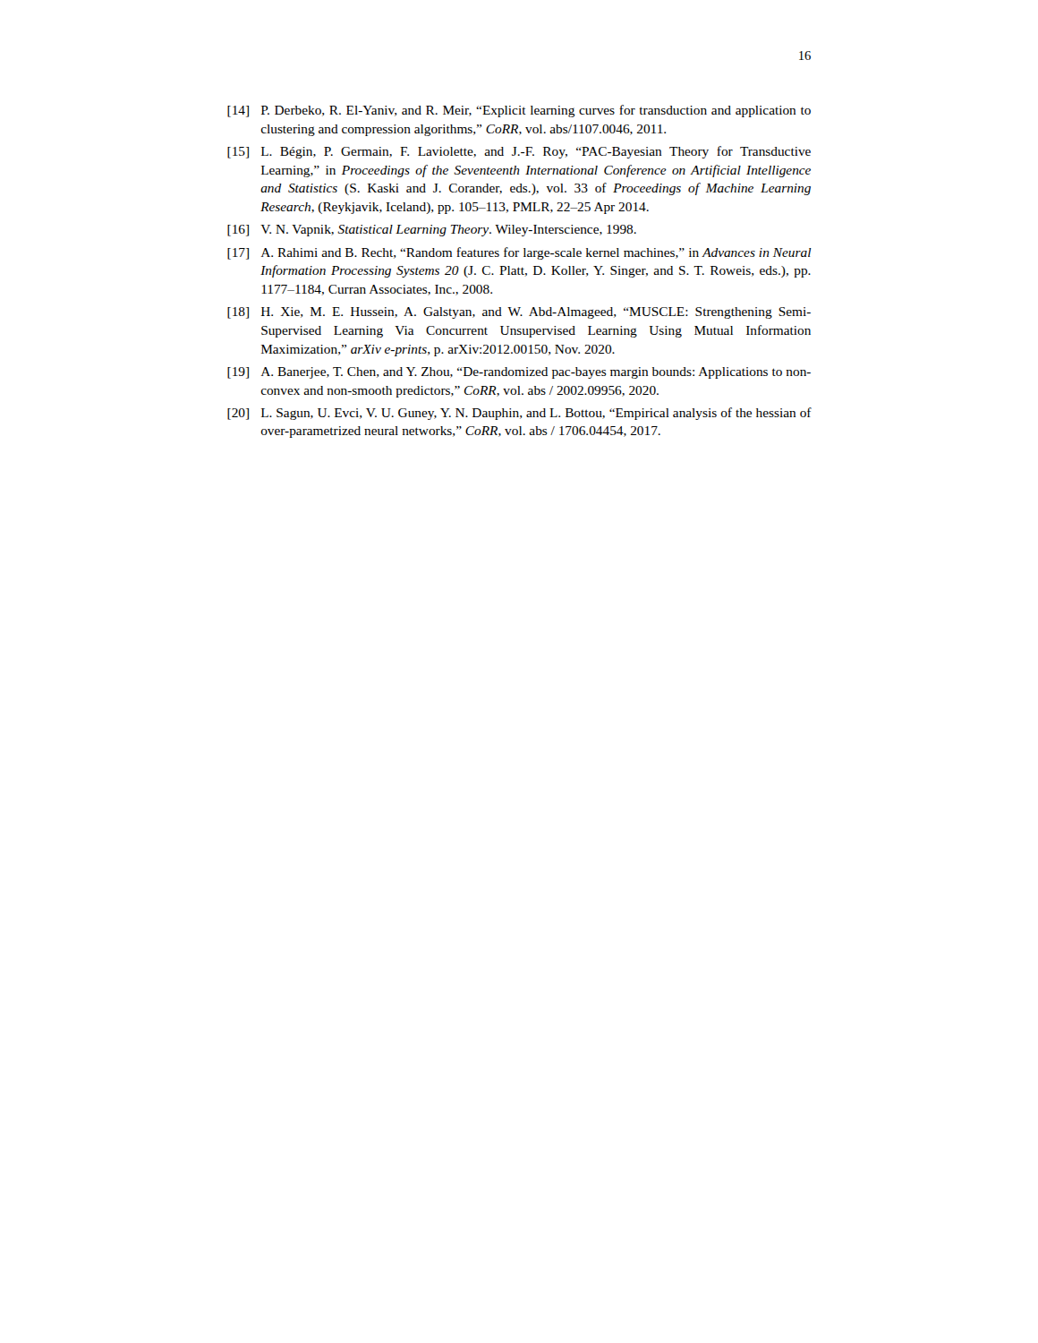16
[14] P. Derbeko, R. El-Yaniv, and R. Meir, “Explicit learning curves for transduction and application to clustering and compression algorithms,” CoRR, vol. abs/1107.0046, 2011.
[15] L. Bégin, P. Germain, F. Laviolette, and J.-F. Roy, “PAC-Bayesian Theory for Transductive Learning,” in Proceedings of the Seventeenth International Conference on Artificial Intelligence and Statistics (S. Kaski and J. Corander, eds.), vol. 33 of Proceedings of Machine Learning Research, (Reykjavik, Iceland), pp. 105–113, PMLR, 22–25 Apr 2014.
[16] V. N. Vapnik, Statistical Learning Theory. Wiley-Interscience, 1998.
[17] A. Rahimi and B. Recht, “Random features for large-scale kernel machines,” in Advances in Neural Information Processing Systems 20 (J. C. Platt, D. Koller, Y. Singer, and S. T. Roweis, eds.), pp. 1177–1184, Curran Associates, Inc., 2008.
[18] H. Xie, M. E. Hussein, A. Galstyan, and W. Abd-Almageed, “MUSCLE: Strengthening Semi-Supervised Learning Via Concurrent Unsupervised Learning Using Mutual Information Maximization,” arXiv e-prints, p. arXiv:2012.00150, Nov. 2020.
[19] A. Banerjee, T. Chen, and Y. Zhou, “De-randomized pac-bayes margin bounds: Applications to non-convex and non-smooth predictors,” CoRR, vol. abs / 2002.09956, 2020.
[20] L. Sagun, U. Evci, V. U. Guney, Y. N. Dauphin, and L. Bottou, “Empirical analysis of the hessian of over-parametrized neural networks,” CoRR, vol. abs / 1706.04454, 2017.